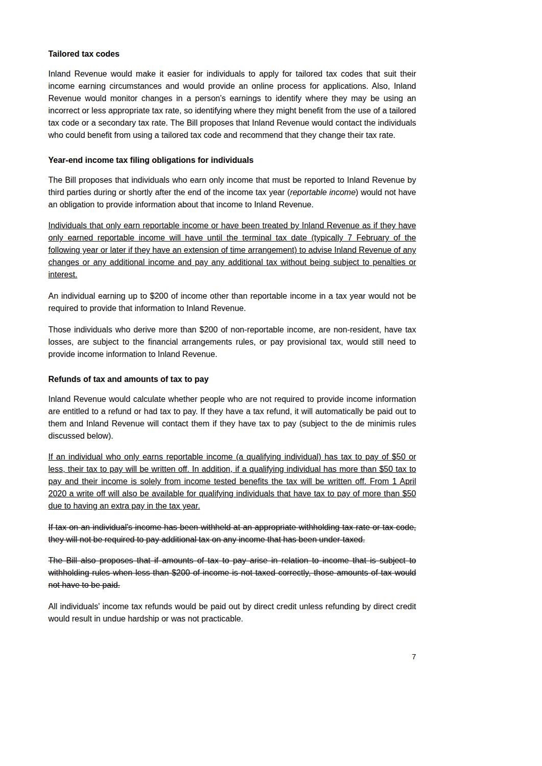Tailored tax codes
Inland Revenue would make it easier for individuals to apply for tailored tax codes that suit their income earning circumstances and would provide an online process for applications. Also, Inland Revenue would monitor changes in a person's earnings to identify where they may be using an incorrect or less appropriate tax rate, so identifying where they might benefit from the use of a tailored tax code or a secondary tax rate. The Bill proposes that Inland Revenue would contact the individuals who could benefit from using a tailored tax code and recommend that they change their tax rate.
Year-end income tax filing obligations for individuals
The Bill proposes that individuals who earn only income that must be reported to Inland Revenue by third parties during or shortly after the end of the income tax year (reportable income) would not have an obligation to provide information about that income to Inland Revenue.
Individuals that only earn reportable income or have been treated by Inland Revenue as if they have only earned reportable income will have until the terminal tax date (typically 7 February of the following year or later if they have an extension of time arrangement) to advise Inland Revenue of any changes or any additional income and pay any additional tax without being subject to penalties or interest.
An individual earning up to $200 of income other than reportable income in a tax year would not be required to provide that information to Inland Revenue.
Those individuals who derive more than $200 of non-reportable income, are non-resident, have tax losses, are subject to the financial arrangements rules, or pay provisional tax, would still need to provide income information to Inland Revenue.
Refunds of tax and amounts of tax to pay
Inland Revenue would calculate whether people who are not required to provide income information are entitled to a refund or had tax to pay. If they have a tax refund, it will automatically be paid out to them and Inland Revenue will contact them if they have tax to pay (subject to the de minimis rules discussed below).
If an individual who only earns reportable income (a qualifying individual) has tax to pay of $50 or less, their tax to pay will be written off. In addition, if a qualifying individual has more than $50 tax to pay and their income is solely from income tested benefits the tax will be written off. From 1 April 2020 a write off will also be available for qualifying individuals that have tax to pay of more than $50 due to having an extra pay in the tax year.
If tax on an individual's income has been withheld at an appropriate withholding tax rate or tax code, they will not be required to pay additional tax on any income that has been under-taxed.
The Bill also proposes that if amounts of tax to pay arise in relation to income that is subject to withholding rules when less than $200 of income is not taxed correctly, those amounts of tax would not have to be paid.
All individuals' income tax refunds would be paid out by direct credit unless refunding by direct credit would result in undue hardship or was not practicable.
7